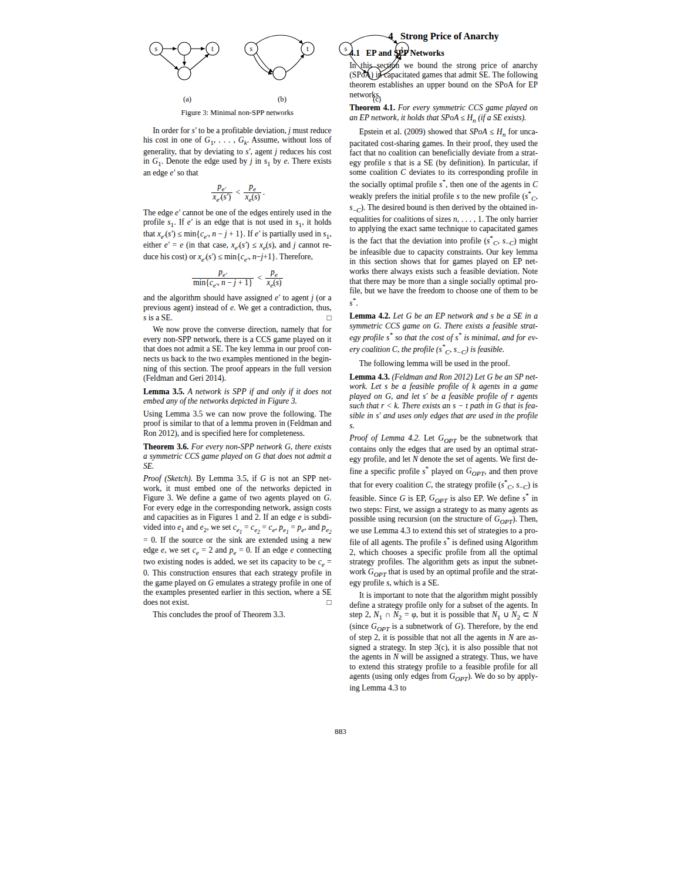s t
(a)
s t
(b)
s t
(c)
Figure 3: Minimal non-SPP networks
In order for s′ to be a profitable deviation, j must reduce his cost in one of G1, . . . , Gk. Assume, without loss of generality, that by deviating to s′, agent j reduces his cost in G1. Denote the edge used by j in s1 by e. There exists an edge e′ so that
pe′xe′(s′) < pe xe(s).
The edge e′ cannot be one of the edges entirely used in the profile s1. If e′ is an edge that is not used in s1, it holds that xe′(s′) ≤ min{ce′, n − j + 1}. If e′ is partially used in s1, either e′ = e (in that case, xe′(s′) ≤ xe(s), and j cannot reduce his cost) or xe′(s′) ≤ min{ce′, n−j+1}. Therefore,
pe′min{ce′, n − j + 1} < pe xe(s)
and the algorithm should have assigned e′ to agent j (or a previous agent) instead of e. We get a contradiction, thus, s is a SE. □
We now prove the converse direction, namely that for every non-SPP network, there is a CCS game played on it that does not admit a SE. The key lemma in our proof connects us back to the two examples mentioned in the beginning of this section. The proof appears in the full version (Feldman and Geri 2014).
Lemma 3.5. A network is SPP if and only if it does not embed any of the networks depicted in Figure 3.
Using Lemma 3.5 we can now prove the following. The proof is similar to that of a lemma proven in (Feldman and Ron 2012), and is specified here for completeness.
Theorem 3.6. For every non-SPP network G, there exists a symmetric CCS game played on G that does not admit a SE.
Proof (Sketch). By Lemma 3.5, if G is not an SPP network, it must embed one of the networks depicted in Figure 3. We define a game of two agents played on G. For every edge in the corresponding network, assign costs and capacities as in Figures 1 and 2. If an edge e is subdivided into e1 and e2, we set ce1 = ce2 = ce, pe1 = pe, and pe2 = 0. If the source or the sink are extended using a new edge e, we set ce = 2 and pe = 0. If an edge e connecting two existing nodes is added, we set its capacity to be ce = 0. This construction ensures that each strategy profile in the game played on G emulates a strategy profile in one of the examples presented earlier in this section, where a SE does not exist. □
This concludes the proof of Theorem 3.3.
4 Strong Price of Anarchy
4.1 EP and SPP Networks
In this section we bound the strong price of anarchy (SPoA) in capacitated games that admit SE. The following theorem establishes an upper bound on the SPoA for EP networks.
Theorem 4.1. For every symmetric CCS game played on an EP network, it holds that SPoA ≤ Hn (if a SE exists).
Epstein et al. (2009) showed that SPoA ≤ Hn for uncapacitated cost-sharing games. In their proof, they used the fact that no coalition can beneficially deviate from a strategy profile s that is a SE (by definition). In particular, if some coalition C deviates to its corresponding profile in the socially optimal profile s*, then one of the agents in C weakly prefers the initial profile s to the new profile (s*C, s−C). The desired bound is then derived by the obtained inequalities for coalitions of sizes n, . . . , 1. The only barrier to applying the exact same technique to capacitated games is the fact that the deviation into profile (s*C, s−C) might be infeasible due to capacity constraints. Our key lemma in this section shows that for games played on EP networks there always exists such a feasible deviation. Note that there may be more than a single socially optimal profile, but we have the freedom to choose one of them to be s*.
Lemma 4.2. Let G be an EP network and s be a SE in a symmetric CCS game on G. There exists a feasible strategy profile s* so that the cost of s* is minimal, and for every coalition C, the profile (s*C, s−C) is feasible.
The following lemma will be used in the proof.
Lemma 4.3. (Feldman and Ron 2012) Let G be an SP network. Let s be a feasible profile of k agents in a game played on G, and let s′ be a feasible profile of r agents such that r < k. There exists an s − t path in G that is feasible in s′ and uses only edges that are used in the profile s.
Proof of Lemma 4.2. Let GOPT be the subnetwork that contains only the edges that are used by an optimal strategy profile, and let N denote the set of agents. We first define a specific profile s* played on GOPT, and then prove that for every coalition C, the strategy profile (s*C, s−C) is feasible. Since G is EP, GOPT is also EP. We define s* in two steps: First, we assign a strategy to as many agents as possible using recursion (on the structure of GOPT). Then, we use Lemma 4.3 to extend this set of strategies to a profile of all agents. The profile s* is defined using Algorithm 2, which chooses a specific profile from all the optimal strategy profiles. The algorithm gets as input the subnetwork GOPT that is used by an optimal profile and the strategy profile s, which is a SE.
It is important to note that the algorithm might possibly define a strategy profile only for a subset of the agents. In step 2, N1 ∩ N2 = φ, but it is possible that N1 ∪ N2 ⊂ N (since GOPT is a subnetwork of G). Therefore, by the end of step 2, it is possible that not all the agents in N are assigned a strategy. In step 3(c), it is also possible that not the agents in N will be assigned a strategy. Thus, we have to extend this strategy profile to a feasible profile for all agents (using only edges from GOPT). We do so by applying Lemma 4.3 to
883